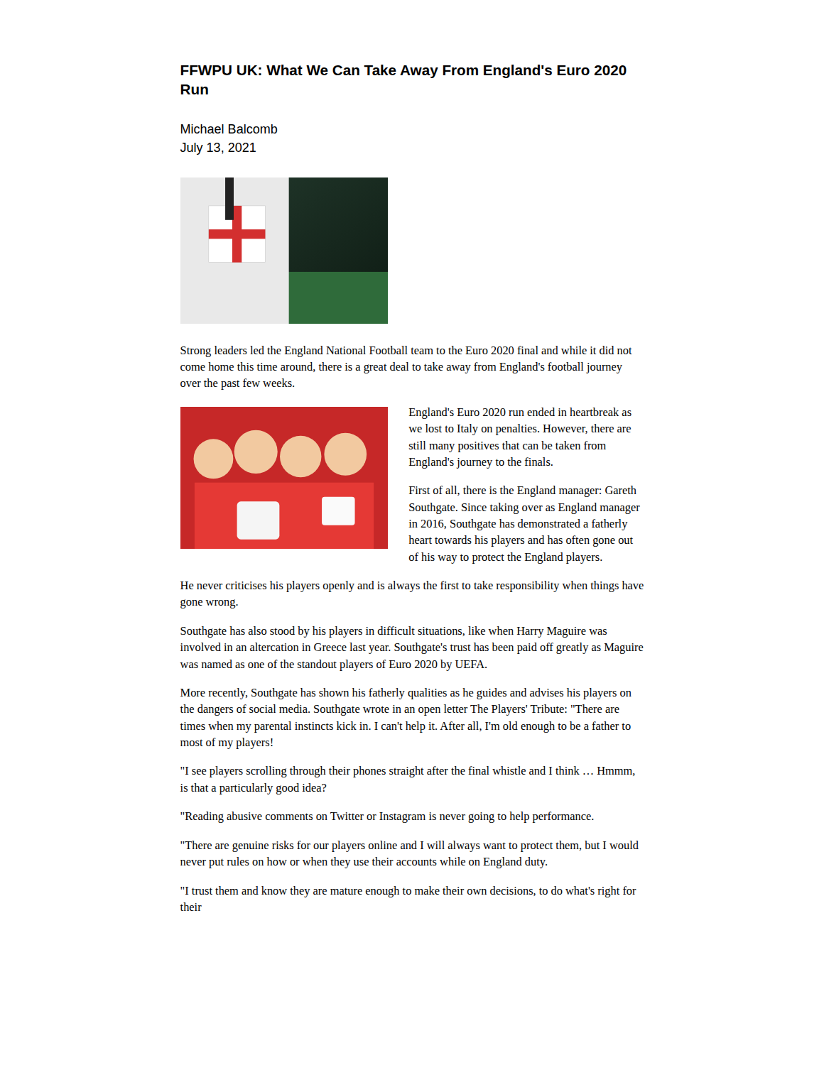FFWPU UK: What We Can Take Away From England's Euro 2020 Run
Michael Balcomb
July 13, 2021
Strong leaders led the England National Football team to the Euro 2020 final and while it did not come home this time around, there is a great deal to take away from England's football journey over the past few weeks.
England's Euro 2020 run ended in heartbreak as we lost to Italy on penalties. However, there are still many positives that can be taken from England's journey to the finals.
First of all, there is the England manager: Gareth Southgate. Since taking over as England manager in 2016, Southgate has demonstrated a fatherly heart towards his players and has often gone out of his way to protect the England players.
He never criticises his players openly and is always the first to take responsibility when things have gone wrong.
Southgate has also stood by his players in difficult situations, like when Harry Maguire was involved in an altercation in Greece last year. Southgate's trust has been paid off greatly as Maguire was named as one of the standout players of Euro 2020 by UEFA.
More recently, Southgate has shown his fatherly qualities as he guides and advises his players on the dangers of social media. Southgate wrote in an open letter The Players' Tribute: "There are times when my parental instincts kick in. I can't help it. After all, I'm old enough to be a father to most of my players!
"I see players scrolling through their phones straight after the final whistle and I think … Hmmm, is that a particularly good idea?
"Reading abusive comments on Twitter or Instagram is never going to help performance.
"There are genuine risks for our players online and I will always want to protect them, but I would never put rules on how or when they use their accounts while on England duty.
"I trust them and know they are mature enough to make their own decisions, to do what's right for their